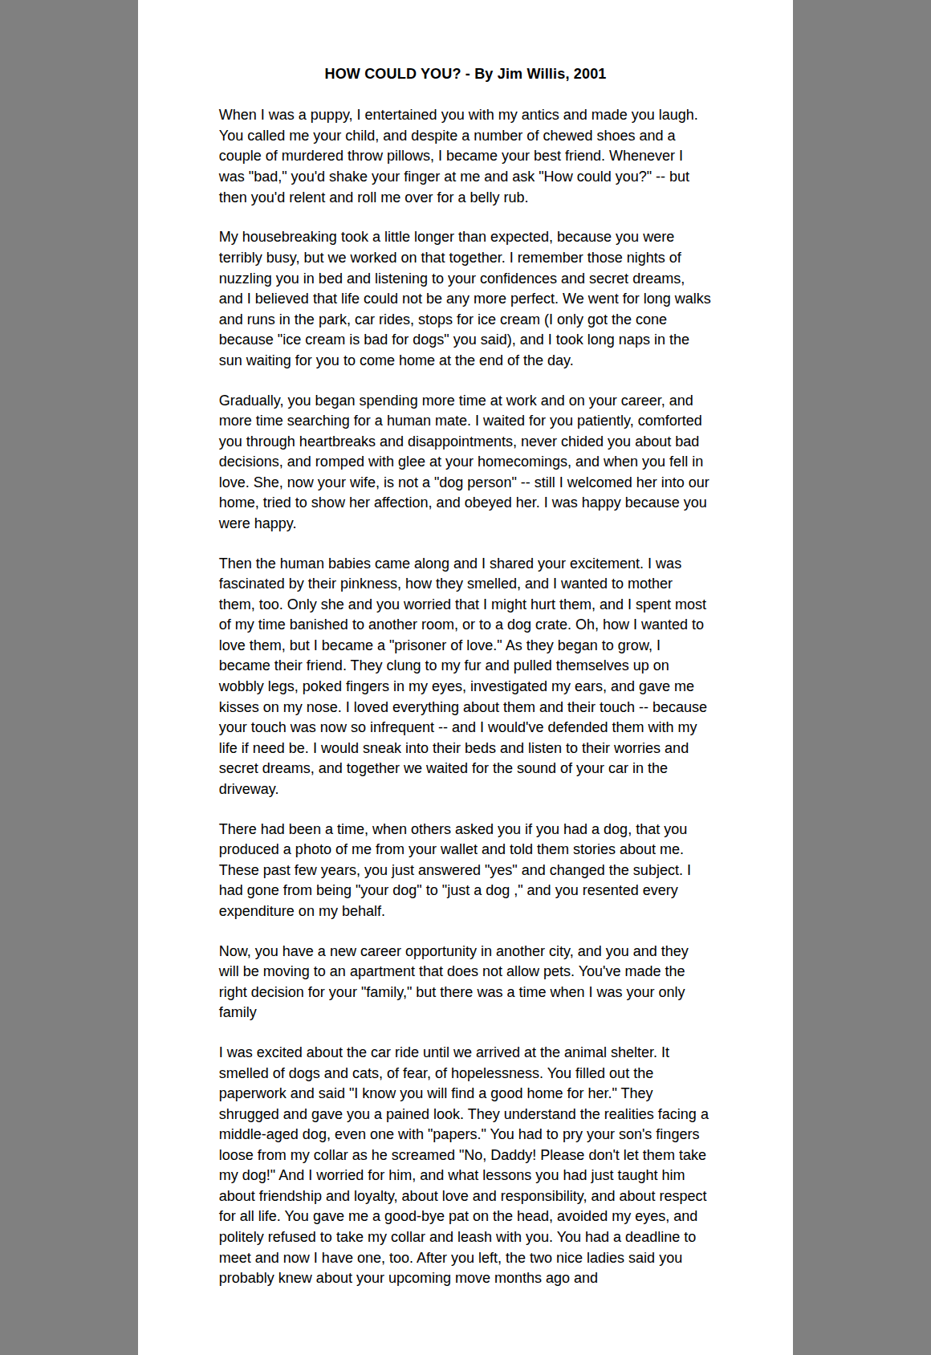HOW COULD YOU? - By Jim Willis, 2001
When I was a puppy, I entertained you with my antics and made you laugh. You called me your child, and despite a number of chewed shoes and a couple of murdered throw pillows, I became your best friend. Whenever I was "bad," you'd shake your finger at me and ask "How could you?" -- but then you'd relent and roll me over for a belly rub.
My housebreaking took a little longer than expected, because you were terribly busy, but we worked on that together. I remember those nights of nuzzling you in bed and listening to your confidences and secret dreams, and I believed that life could not be any more perfect. We went for long walks and runs in the park, car rides, stops for ice cream (I only got the cone because "ice cream is bad for dogs" you said), and I took long naps in the sun waiting for you to come home at the end of the day.
Gradually, you began spending more time at work and on your career, and more time searching for a human mate. I waited for you patiently, comforted you through heartbreaks and disappointments, never chided you about bad decisions, and romped with glee at your homecomings, and when you fell in love. She, now your wife, is not a "dog person" -- still I welcomed her into our home, tried to show her affection, and obeyed her. I was happy because you were happy.
Then the human babies came along and I shared your excitement. I was fascinated by their pinkness, how they smelled, and I wanted to mother them, too. Only she and you worried that I might hurt them, and I spent most of my time banished to another room, or to a dog crate. Oh, how I wanted to love them, but I became a "prisoner of love." As they began to grow, I became their friend. They clung to my fur and pulled themselves up on wobbly legs, poked fingers in my eyes, investigated my ears, and gave me kisses on my nose. I loved everything about them and their touch -- because your touch was now so infrequent -- and I would've defended them with my life if need be. I would sneak into their beds and listen to their worries and secret dreams, and together we waited for the sound of your car in the driveway.
There had been a time, when others asked you if you had a dog, that you produced a photo of me from your wallet and told them stories about me. These past few years, you just answered "yes" and changed the subject. I had gone from being "your dog" to "just a dog ," and you resented every expenditure on my behalf.
Now, you have a new career opportunity in another city, and you and they will be moving to an apartment that does not allow pets. You've made the right decision for your "family," but there was a time when I was your only family
I was excited about the car ride until we arrived at the animal shelter. It smelled of dogs and cats, of fear, of hopelessness. You filled out the paperwork and said "I know you will find a good home for her." They shrugged and gave you a pained look. They understand the realities facing a middle-aged dog, even one with "papers." You had to pry your son's fingers loose from my collar as he screamed "No, Daddy! Please don't let them take my dog!" And I worried for him, and what lessons you had just taught him about friendship and loyalty, about love and responsibility, and about respect for all life. You gave me a good-bye pat on the head, avoided my eyes, and politely refused to take my collar and leash with you. You had a deadline to meet and now I have one, too. After you left, the two nice ladies said you probably knew about your upcoming move months ago and